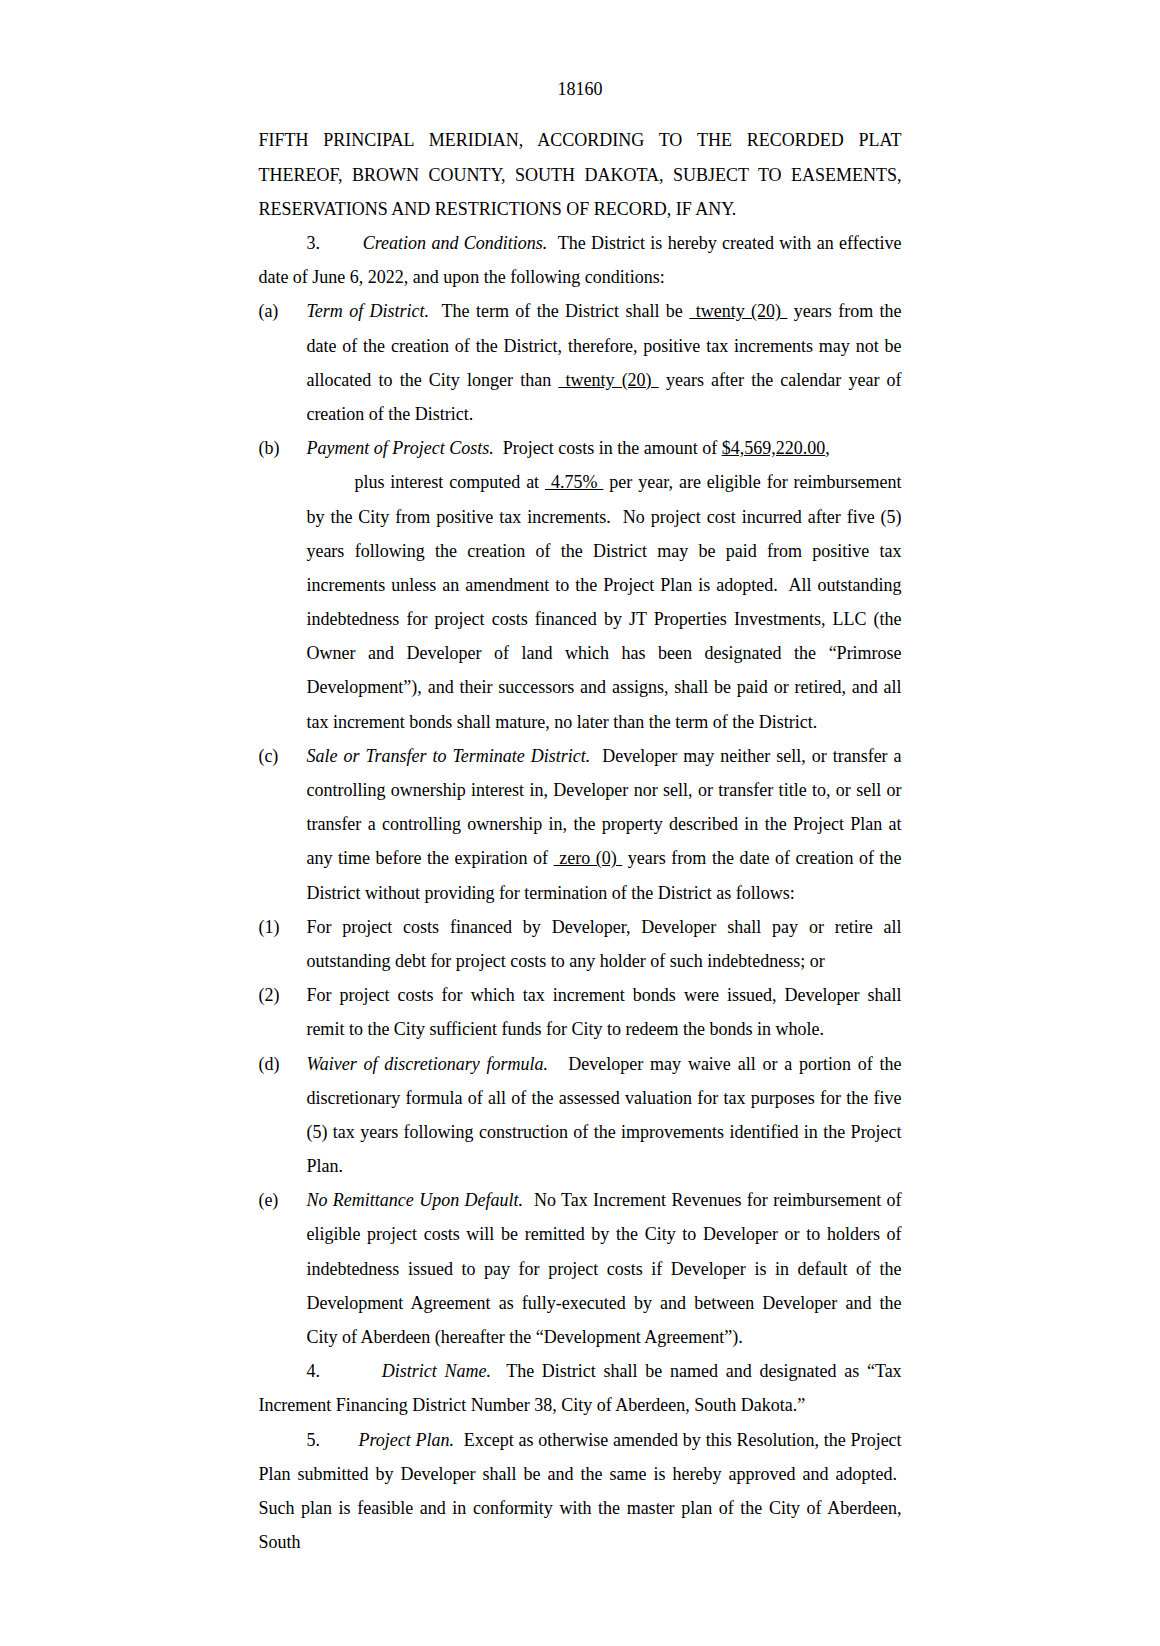18160
FIFTH PRINCIPAL MERIDIAN, ACCORDING TO THE RECORDED PLAT THEREOF, BROWN COUNTY, SOUTH DAKOTA, SUBJECT TO EASEMENTS, RESERVATIONS AND RESTRICTIONS OF RECORD, IF ANY.
3. Creation and Conditions. The District is hereby created with an effective date of June 6, 2022, and upon the following conditions:
(a) Term of District. The term of the District shall be twenty (20) years from the date of the creation of the District, therefore, positive tax increments may not be allocated to the City longer than twenty (20) years after the calendar year of creation of the District.
(b) Payment of Project Costs. Project costs in the amount of $4,569,220.00,
plus interest computed at 4.75% per year, are eligible for reimbursement by the City from positive tax increments. No project cost incurred after five (5) years following the creation of the District may be paid from positive tax increments unless an amendment to the Project Plan is adopted. All outstanding indebtedness for project costs financed by JT Properties Investments, LLC (the Owner and Developer of land which has been designated the “Primrose Development”), and their successors and assigns, shall be paid or retired, and all tax increment bonds shall mature, no later than the term of the District.
(c) Sale or Transfer to Terminate District. Developer may neither sell, or transfer a controlling ownership interest in, Developer nor sell, or transfer title to, or sell or transfer a controlling ownership in, the property described in the Project Plan at any time before the expiration of zero (0) years from the date of creation of the District without providing for termination of the District as follows:
(1) For project costs financed by Developer, Developer shall pay or retire all outstanding debt for project costs to any holder of such indebtedness; or
(2) For project costs for which tax increment bonds were issued, Developer shall remit to the City sufficient funds for City to redeem the bonds in whole.
(d) Waiver of discretionary formula. Developer may waive all or a portion of the discretionary formula of all of the assessed valuation for tax purposes for the five (5) tax years following construction of the improvements identified in the Project Plan.
(e) No Remittance Upon Default. No Tax Increment Revenues for reimbursement of eligible project costs will be remitted by the City to Developer or to holders of indebtedness issued to pay for project costs if Developer is in default of the Development Agreement as fully-executed by and between Developer and the City of Aberdeen (hereafter the “Development Agreement”).
4. District Name. The District shall be named and designated as “Tax Increment Financing District Number 38, City of Aberdeen, South Dakota.”
5. Project Plan. Except as otherwise amended by this Resolution, the Project Plan submitted by Developer shall be and the same is hereby approved and adopted. Such plan is feasible and in conformity with the master plan of the City of Aberdeen, South